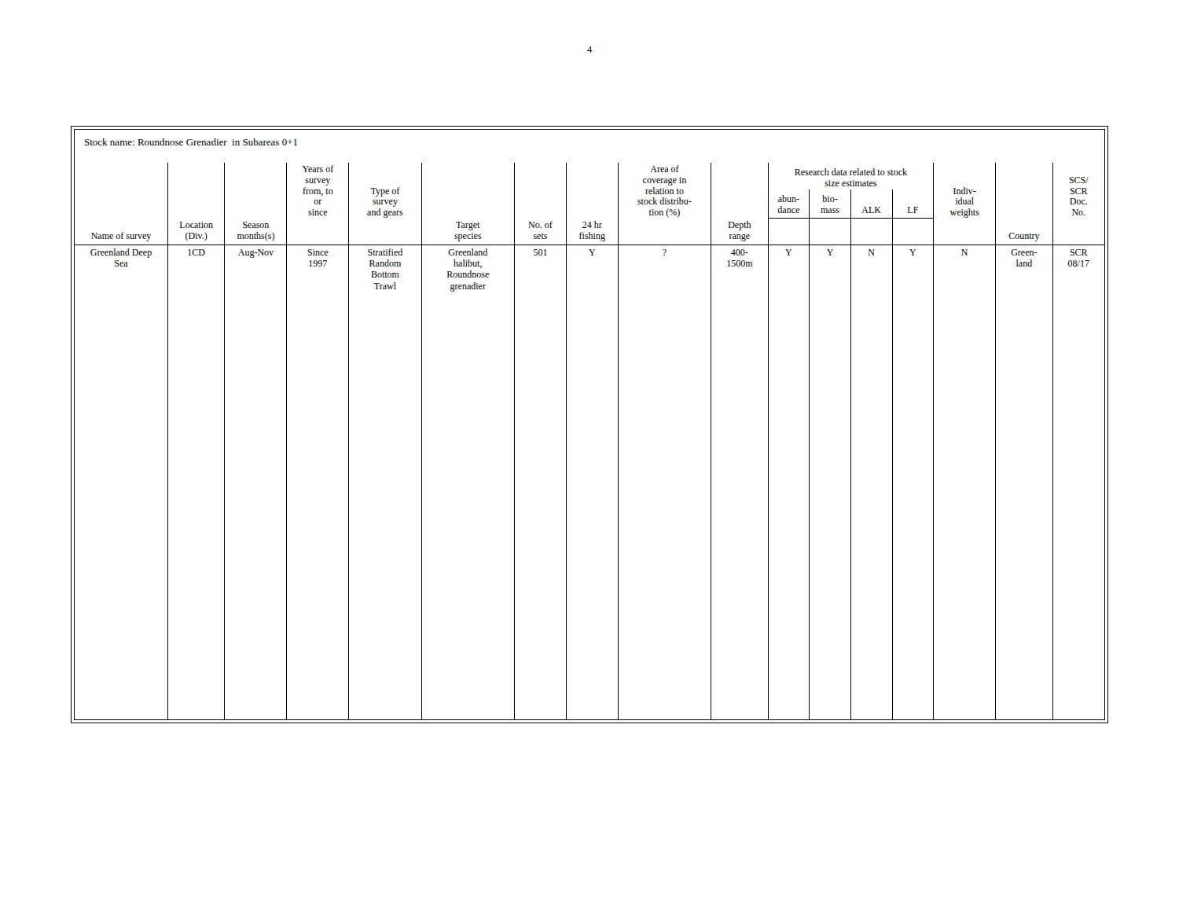4
Stock name: Roundnose Grenadier in Subareas 0+1
| | | | Years of survey from, to or since | Type of survey and gears | | | | Area of coverage in relation to stock distribu- tion (%) | | Research data related to stock size estimates | Indiv- idual weights | | SCS/ SCR Doc. No. |
| --- | --- | --- | --- | --- | --- | --- | --- | --- | --- | --- | --- | --- | --- |
| abun- dance | bio- mass | ALK | LF |
| Name of survey | Location (Div.) | Season months(s) | | | Target species | No. of sets | 24 hr fishing | | Depth range | | | | | | Country | |
| Greenland Deep Sea | 1CD | Aug-Nov | Since 1997 | Stratified Random Bottom Trawl | Greenland halibut, Roundnose grenadier | 501 | Y | ? | 400- 1500m | Y | Y | N | Y | N | Green- land | SCR 08/17 |